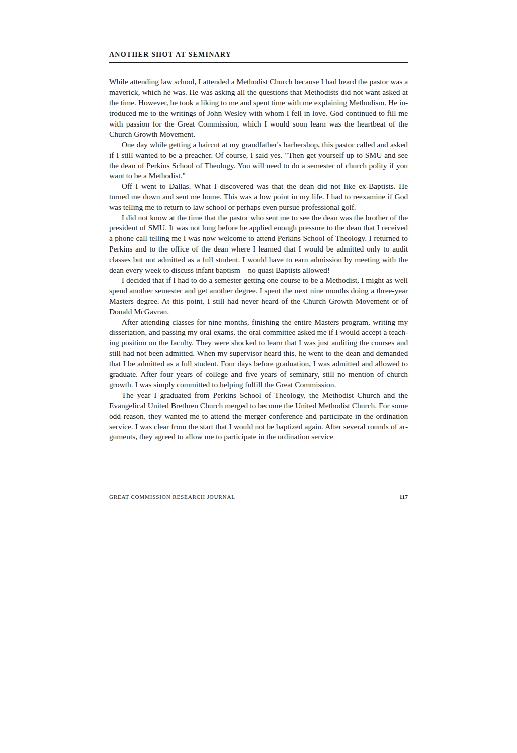Another Shot at Seminary
While attending law school, I attended a Methodist Church because I had heard the pastor was a maverick, which he was. He was asking all the questions that Methodists did not want asked at the time. However, he took a liking to me and spent time with me explaining Methodism. He introduced me to the writings of John Wesley with whom I fell in love. God continued to fill me with passion for the Great Commission, which I would soon learn was the heartbeat of the Church Growth Movement.
One day while getting a haircut at my grandfather's barbershop, this pastor called and asked if I still wanted to be a preacher. Of course, I said yes. "Then get yourself up to SMU and see the dean of Perkins School of Theology. You will need to do a semester of church polity if you want to be a Methodist."
Off I went to Dallas. What I discovered was that the dean did not like ex-Baptists. He turned me down and sent me home. This was a low point in my life. I had to reexamine if God was telling me to return to law school or perhaps even pursue professional golf.
I did not know at the time that the pastor who sent me to see the dean was the brother of the president of SMU. It was not long before he applied enough pressure to the dean that I received a phone call telling me I was now welcome to attend Perkins School of Theology. I returned to Perkins and to the office of the dean where I learned that I would be admitted only to audit classes but not admitted as a full student. I would have to earn admission by meeting with the dean every week to discuss infant baptism—no quasi Baptists allowed!
I decided that if I had to do a semester getting one course to be a Methodist, I might as well spend another semester and get another degree. I spent the next nine months doing a three-year Masters degree. At this point, I still had never heard of the Church Growth Movement or of Donald McGavran.
After attending classes for nine months, finishing the entire Masters program, writing my dissertation, and passing my oral exams, the oral committee asked me if I would accept a teaching position on the faculty. They were shocked to learn that I was just auditing the courses and still had not been admitted. When my supervisor heard this, he went to the dean and demanded that I be admitted as a full student. Four days before graduation, I was admitted and allowed to graduate. After four years of college and five years of seminary, still no mention of church growth. I was simply committed to helping fulfill the Great Commission.
The year I graduated from Perkins School of Theology, the Methodist Church and the Evangelical United Brethren Church merged to become the United Methodist Church. For some odd reason, they wanted me to attend the merger conference and participate in the ordination service. I was clear from the start that I would not be baptized again. After several rounds of arguments, they agreed to allow me to participate in the ordination service
Great Commission Research Journal 117